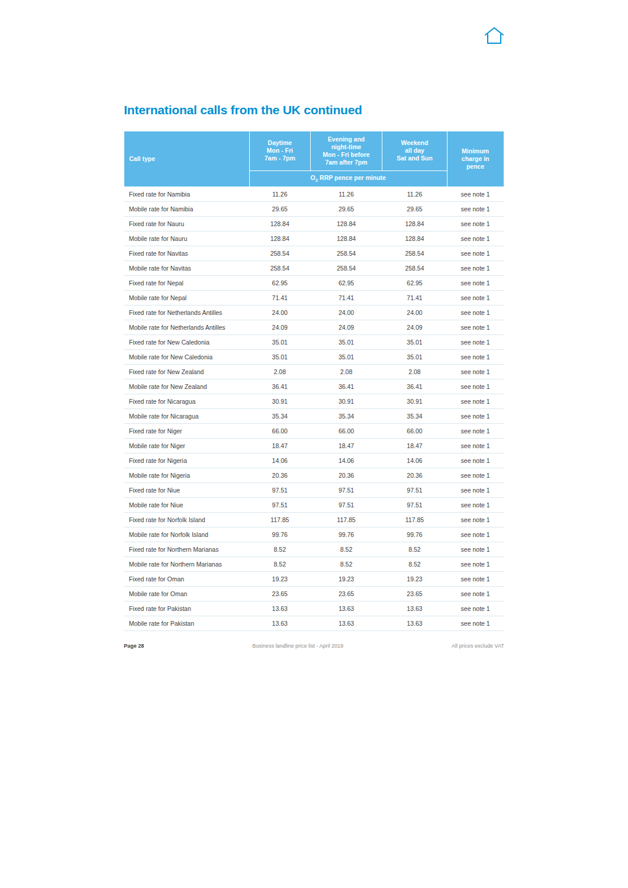International calls from the UK continued
| Call type | Daytime Mon - Fri 7am - 7pm | Evening and night-time Mon - Fri before 7am after 7pm | Weekend all day Sat and Sun | Minimum charge in pence |
| --- | --- | --- | --- | --- |
| O 2 RRP pence per minute |
| Fixed rate for Namibia | 11.26 | 11.26 | 11.26 | see note 1 |
| Mobile rate for Namibia | 29.65 | 29.65 | 29.65 | see note 1 |
| Fixed rate for Nauru | 128.84 | 128.84 | 128.84 | see note 1 |
| Mobile rate for Nauru | 128.84 | 128.84 | 128.84 | see note 1 |
| Fixed rate for Navitas | 258.54 | 258.54 | 258.54 | see note 1 |
| Mobile rate for Navitas | 258.54 | 258.54 | 258.54 | see note 1 |
| Fixed rate for Nepal | 62.95 | 62.95 | 62.95 | see note 1 |
| Mobile rate for Nepal | 71.41 | 71.41 | 71.41 | see note 1 |
| Fixed rate for Netherlands Antilles | 24.00 | 24.00 | 24.00 | see note 1 |
| Mobile rate for Netherlands Antilles | 24.09 | 24.09 | 24.09 | see note 1 |
| Fixed rate for New Caledonia | 35.01 | 35.01 | 35.01 | see note 1 |
| Mobile rate for New Caledonia | 35.01 | 35.01 | 35.01 | see note 1 |
| Fixed rate for New Zealand | 2.08 | 2.08 | 2.08 | see note 1 |
| Mobile rate for New Zealand | 36.41 | 36.41 | 36.41 | see note 1 |
| Fixed rate for Nicaragua | 30.91 | 30.91 | 30.91 | see note 1 |
| Mobile rate for Nicaragua | 35.34 | 35.34 | 35.34 | see note 1 |
| Fixed rate for Niger | 66.00 | 66.00 | 66.00 | see note 1 |
| Mobile rate for Niger | 18.47 | 18.47 | 18.47 | see note 1 |
| Fixed rate for Nigeria | 14.06 | 14.06 | 14.06 | see note 1 |
| Mobile rate for Nigeria | 20.36 | 20.36 | 20.36 | see note 1 |
| Fixed rate for Niue | 97.51 | 97.51 | 97.51 | see note 1 |
| Mobile rate for Niue | 97.51 | 97.51 | 97.51 | see note 1 |
| Fixed rate for Norfolk Island | 117.85 | 117.85 | 117.85 | see note 1 |
| Mobile rate for Norfolk Island | 99.76 | 99.76 | 99.76 | see note 1 |
| Fixed rate for Northern Marianas | 8.52 | 8.52 | 8.52 | see note 1 |
| Mobile rate for Northern Marianas | 8.52 | 8.52 | 8.52 | see note 1 |
| Fixed rate for Oman | 19.23 | 19.23 | 19.23 | see note 1 |
| Mobile rate for Oman | 23.65 | 23.65 | 23.65 | see note 1 |
| Fixed rate for Pakistan | 13.63 | 13.63 | 13.63 | see note 1 |
| Mobile rate for Pakistan | 13.63 | 13.63 | 13.63 | see note 1 |
Page 28
Business landline price list - April 2019
All prices exclude VAT